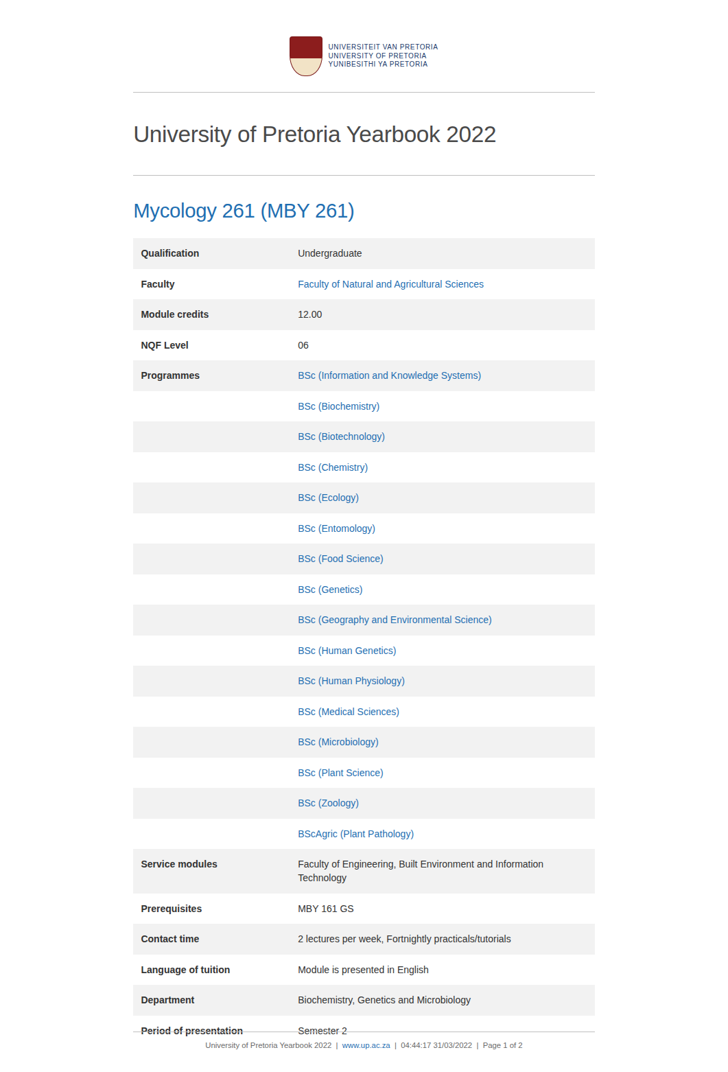UNIVERSITEIT VAN PRETORIA
UNIVERSITY OF PRETORIA
YUNIBESITHI YA PRETORIA
University of Pretoria Yearbook 2022
Mycology 261 (MBY 261)
| Qualification | Undergraduate |
| Faculty | Faculty of Natural and Agricultural Sciences |
| Module credits | 12.00 |
| NQF Level | 06 |
| Programmes | BSc (Information and Knowledge Systems) |
| | BSc (Biochemistry) |
| | BSc (Biotechnology) |
| | BSc (Chemistry) |
| | BSc (Ecology) |
| | BSc (Entomology) |
| | BSc (Food Science) |
| | BSc (Genetics) |
| | BSc (Geography and Environmental Science) |
| | BSc (Human Genetics) |
| | BSc (Human Physiology) |
| | BSc (Medical Sciences) |
| | BSc (Microbiology) |
| | BSc (Plant Science) |
| | BSc (Zoology) |
| | BScAgric (Plant Pathology) |
| Service modules | Faculty of Engineering, Built Environment and Information Technology |
| Prerequisites | MBY 161 GS |
| Contact time | 2 lectures per week, Fortnightly practicals/tutorials |
| Language of tuition | Module is presented in English |
| Department | Biochemistry, Genetics and Microbiology |
| Period of presentation | Semester 2 |
University of Pretoria Yearbook 2022 | www.up.ac.za | 04:44:17 31/03/2022 | Page 1 of 2